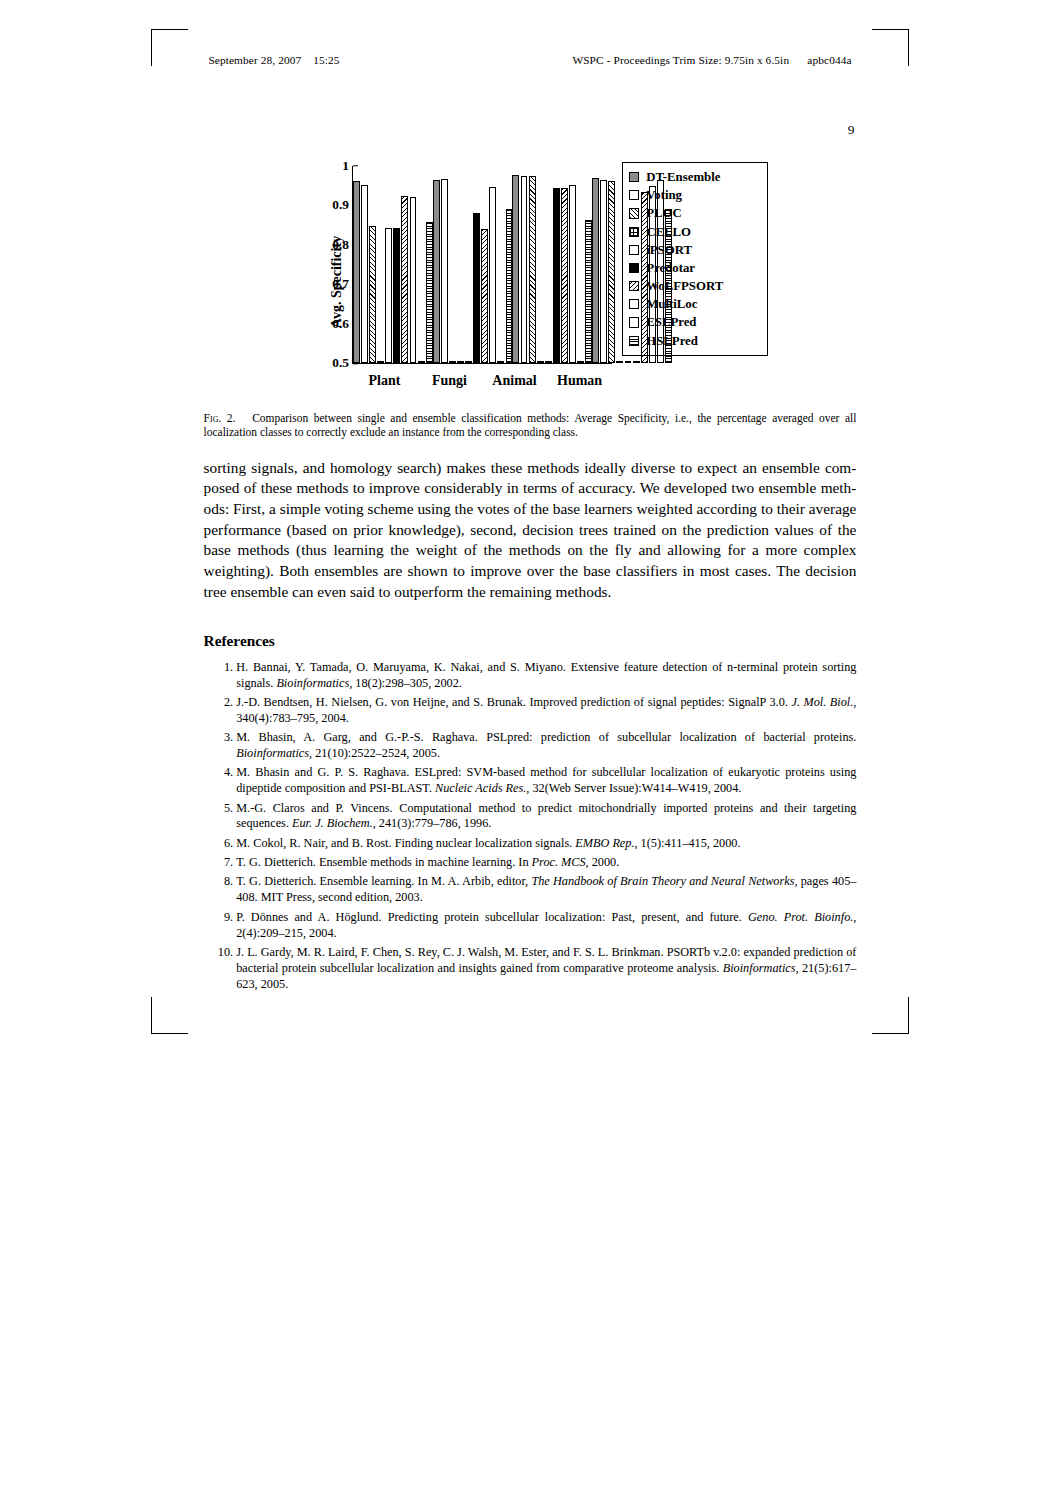September 28, 2007 15:25 WSPC - Proceedings Trim Size: 9.75in x 6.5in apbc044a
9
Avg. Specificity
1
0.9
0.8
0.7
0.6
0.5
Plant Fungi Animal Human
DT-Ensemble
Voting
PLOC
CELLO
iPSORT
Predotar
WoLFPSORT
MultiLoc
ESLPred
HSLPred
Fig. 2. Comparison between single and ensemble classification methods: Average Specificity, i.e., the percentage averaged over all localization classes to correctly exclude an instance from the corresponding class.
sorting signals, and homology search) makes these methods ideally diverse to expect an ensemble composed of these methods to improve considerably in terms of accuracy. We developed two ensemble methods: First, a simple voting scheme using the votes of the base learners weighted according to their average performance (based on prior knowledge), second, decision trees trained on the prediction values of the base methods (thus learning the weight of the methods on the fly and allowing for a more complex weighting). Both ensembles are shown to improve over the base classifiers in most cases. The decision tree ensemble can even said to outperform the remaining methods.
References
H. Bannai, Y. Tamada, O. Maruyama, K. Nakai, and S. Miyano. Extensive feature detection of n-terminal protein sorting signals. Bioinformatics, 18(2):298–305, 2002.
J.-D. Bendtsen, H. Nielsen, G. von Heijne, and S. Brunak. Improved prediction of signal peptides: SignalP 3.0. J. Mol. Biol., 340(4):783–795, 2004.
M. Bhasin, A. Garg, and G.-P.-S. Raghava. PSLpred: prediction of subcellular localization of bacterial proteins. Bioinformatics, 21(10):2522–2524, 2005.
M. Bhasin and G. P. S. Raghava. ESLpred: SVM-based method for subcellular localization of eukaryotic proteins using dipeptide composition and PSI-BLAST. Nucleic Acids Res., 32(Web Server Issue):W414–W419, 2004.
M.-G. Claros and P. Vincens. Computational method to predict mitochondrially imported proteins and their targeting sequences. Eur. J. Biochem., 241(3):779–786, 1996.
M. Cokol, R. Nair, and B. Rost. Finding nuclear localization signals. EMBO Rep., 1(5):411–415, 2000.
T. G. Dietterich. Ensemble methods in machine learning. In Proc. MCS, 2000.
T. G. Dietterich. Ensemble learning. In M. A. Arbib, editor, The Handbook of Brain Theory and Neural Networks, pages 405–408. MIT Press, second edition, 2003.
P. Dönnes and A. Höglund. Predicting protein subcellular localization: Past, present, and future. Geno. Prot. Bioinfo., 2(4):209–215, 2004.
J. L. Gardy, M. R. Laird, F. Chen, S. Rey, C. J. Walsh, M. Ester, and F. S. L. Brinkman. PSORTb v.2.0: expanded prediction of bacterial protein subcellular localization and insights gained from comparative proteome analysis. Bioinformatics, 21(5):617–623, 2005.